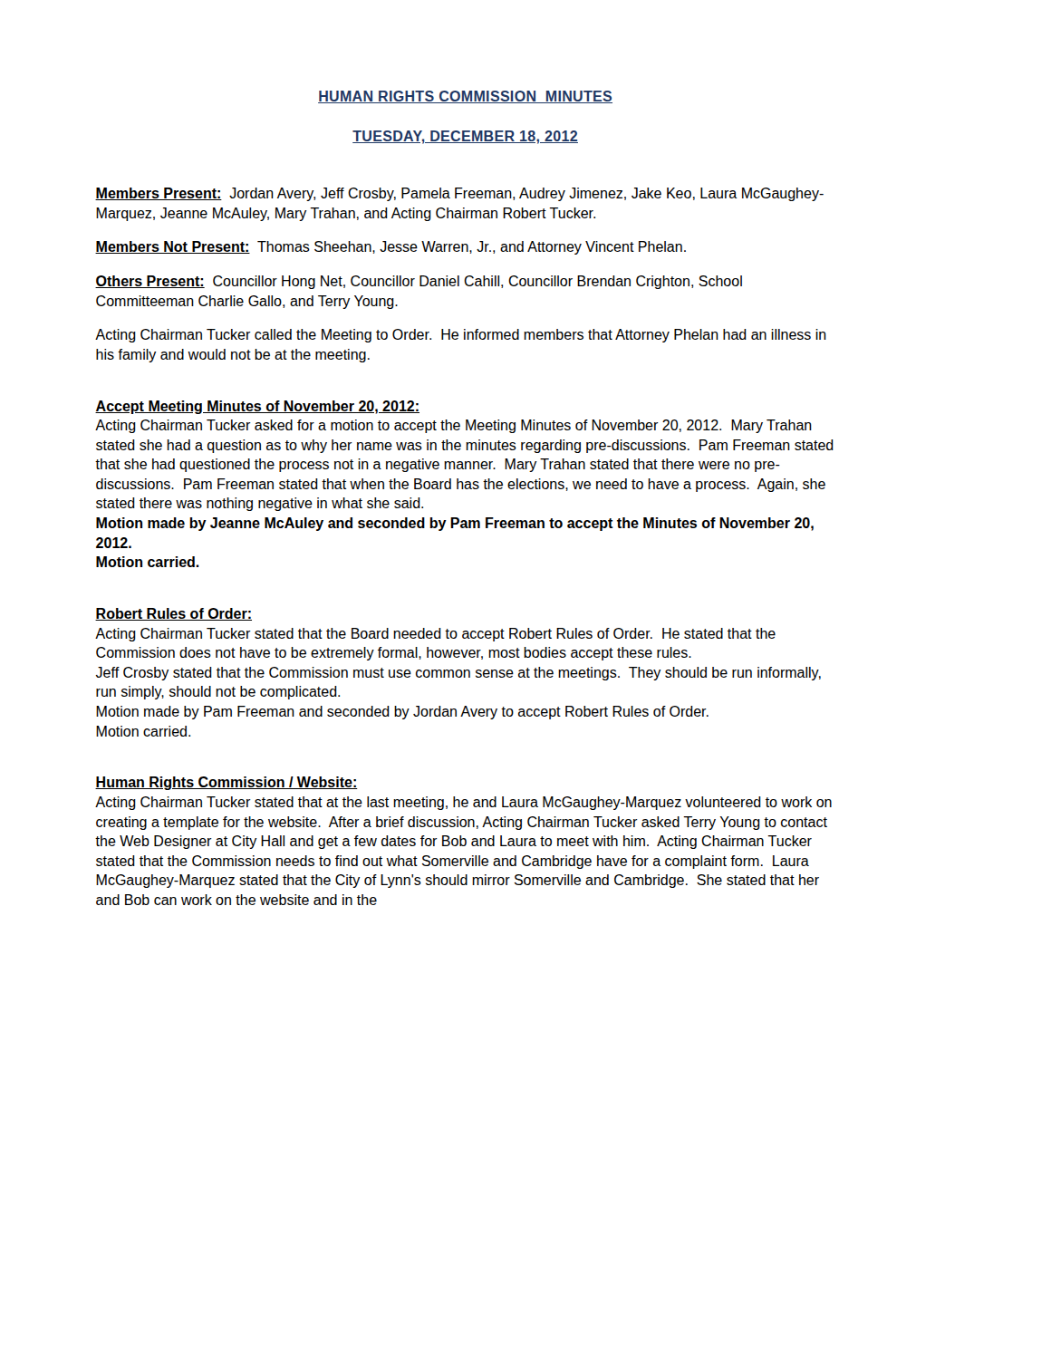HUMAN RIGHTS COMMISSION MINUTESTUESDAY, DECEMBER 18, 2012
Members Present: Jordan Avery, Jeff Crosby, Pamela Freeman, Audrey Jimenez, Jake Keo, Laura McGaughey-Marquez, Jeanne McAuley, Mary Trahan, and Acting Chairman Robert Tucker.
Members Not Present: Thomas Sheehan, Jesse Warren, Jr., and Attorney Vincent Phelan.
Others Present: Councillor Hong Net, Councillor Daniel Cahill, Councillor Brendan Crighton, School Committeeman Charlie Gallo, and Terry Young.
Acting Chairman Tucker called the Meeting to Order. He informed members that Attorney Phelan had an illness in his family and would not be at the meeting.
Accept Meeting Minutes of November 20, 2012:
Acting Chairman Tucker asked for a motion to accept the Meeting Minutes of November 20, 2012. Mary Trahan stated she had a question as to why her name was in the minutes regarding pre-discussions. Pam Freeman stated that she had questioned the process not in a negative manner. Mary Trahan stated that there were no pre-discussions. Pam Freeman stated that when the Board has the elections, we need to have a process. Again, she stated there was nothing negative in what she said.
Motion made by Jeanne McAuley and seconded by Pam Freeman to accept the Minutes of November 20, 2012.
Motion carried.
Robert Rules of Order:
Acting Chairman Tucker stated that the Board needed to accept Robert Rules of Order. He stated that the Commission does not have to be extremely formal, however, most bodies accept these rules.
Jeff Crosby stated that the Commission must use common sense at the meetings. They should be run informally, run simply, should not be complicated.
Motion made by Pam Freeman and seconded by Jordan Avery to accept Robert Rules of Order.
Motion carried.
Human Rights Commission / Website:
Acting Chairman Tucker stated that at the last meeting, he and Laura McGaughey-Marquez volunteered to work on creating a template for the website. After a brief discussion, Acting Chairman Tucker asked Terry Young to contact the Web Designer at City Hall and get a few dates for Bob and Laura to meet with him. Acting Chairman Tucker stated that the Commission needs to find out what Somerville and Cambridge have for a complaint form. Laura McGaughey-Marquez stated that the City of Lynn's should mirror Somerville and Cambridge. She stated that her and Bob can work on the website and in the